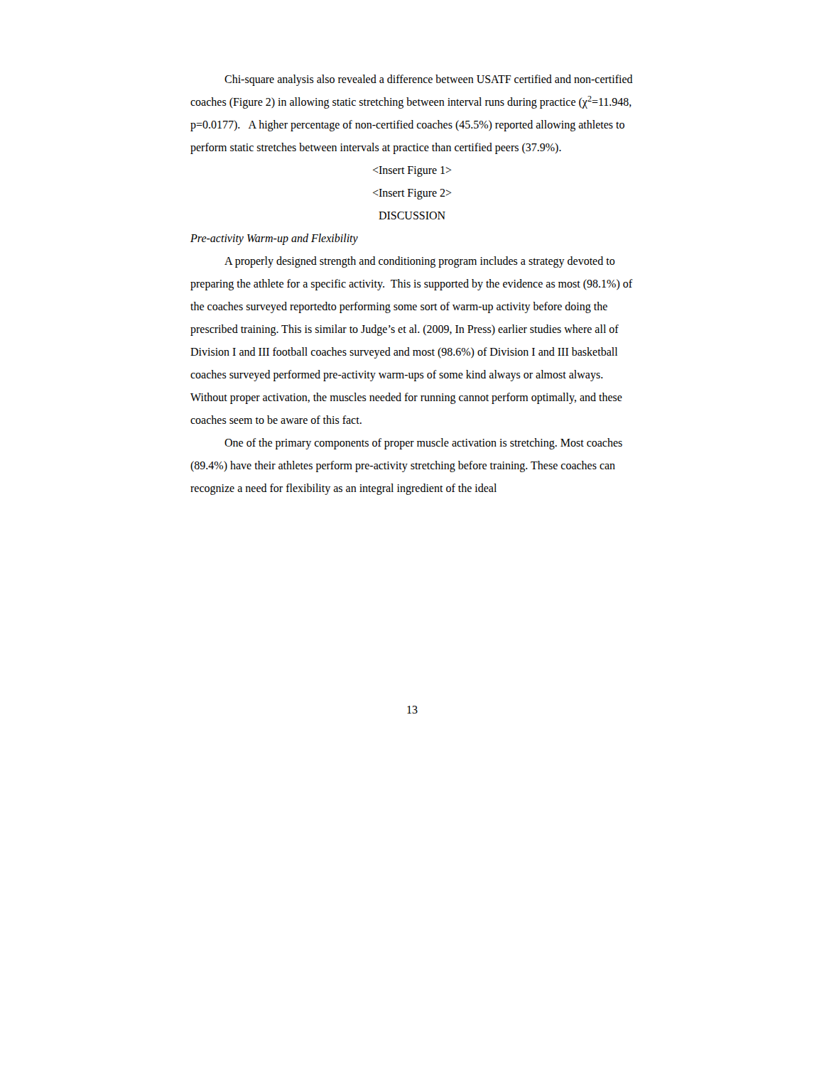Chi-square analysis also revealed a difference between USATF certified and non-certified coaches (Figure 2) in allowing static stretching between interval runs during practice (χ2=11.948, p=0.0177). A higher percentage of non-certified coaches (45.5%) reported allowing athletes to perform static stretches between intervals at practice than certified peers (37.9%).
<Insert Figure 1>
<Insert Figure 2>
DISCUSSION
Pre-activity Warm-up and Flexibility
A properly designed strength and conditioning program includes a strategy devoted to preparing the athlete for a specific activity. This is supported by the evidence as most (98.1%) of the coaches surveyed reportedto performing some sort of warm-up activity before doing the prescribed training. This is similar to Judge’s et al. (2009, In Press) earlier studies where all of Division I and III football coaches surveyed and most (98.6%) of Division I and III basketball coaches surveyed performed pre-activity warm-ups of some kind always or almost always. Without proper activation, the muscles needed for running cannot perform optimally, and these coaches seem to be aware of this fact.
One of the primary components of proper muscle activation is stretching. Most coaches (89.4%) have their athletes perform pre-activity stretching before training. These coaches can recognize a need for flexibility as an integral ingredient of the ideal
13